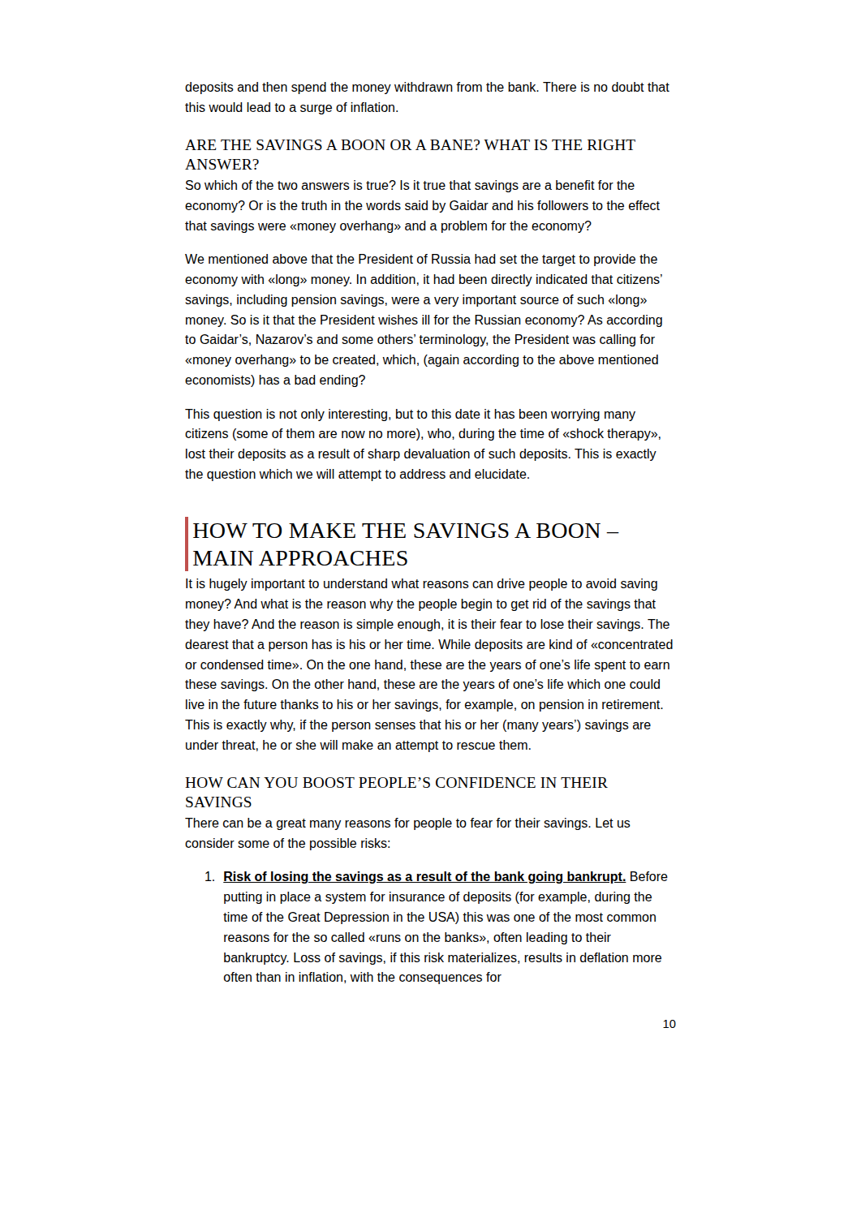deposits and then spend the money withdrawn from the bank. There is no doubt that this would lead to a surge of inflation.
Are the savings a boon or a bane? What is the right answer?
So which of the two answers is true? Is it true that savings are a benefit for the economy? Or is the truth in the words said by Gaidar and his followers to the effect that savings were «money overhang» and a problem for the economy?
We mentioned above that the President of Russia had set the target to provide the economy with «long» money. In addition, it had been directly indicated that citizens’ savings, including pension savings, were a very important source of such «long» money. So is it that the President wishes ill for the Russian economy? As according to Gaidar’s, Nazarov’s and some others’ terminology, the President was calling for «money overhang» to be created, which, (again according to the above mentioned economists) has a bad ending?
This question is not only interesting, but to this date it has been worrying many citizens (some of them are now no more), who, during the time of «shock therapy», lost their deposits as a result of sharp devaluation of such deposits. This is exactly the question which we will attempt to address and elucidate.
How to make the savings a boon – main approaches
It is hugely important to understand what reasons can drive people to avoid saving money? And what is the reason why the people begin to get rid of the savings that they have? And the reason is simple enough, it is their fear to lose their savings. The dearest that a person has is his or her time. While deposits are kind of «concentrated or condensed time». On the one hand, these are the years of one’s life spent to earn these savings. On the other hand, these are the years of one’s life which one could live in the future thanks to his or her savings, for example, on pension in retirement. This is exactly why, if the person senses that his or her (many years’) savings are under threat, he or she will make an attempt to rescue them.
How can you boost people’s confidence in their savings
There can be a great many reasons for people to fear for their savings. Let us consider some of the possible risks:
Risk of losing the savings as a result of the bank going bankrupt. Before putting in place a system for insurance of deposits (for example, during the time of the Great Depression in the USA) this was one of the most common reasons for the so called «runs on the banks», often leading to their bankruptcy. Loss of savings, if this risk materializes, results in deflation more often than in inflation, with the consequences for
10